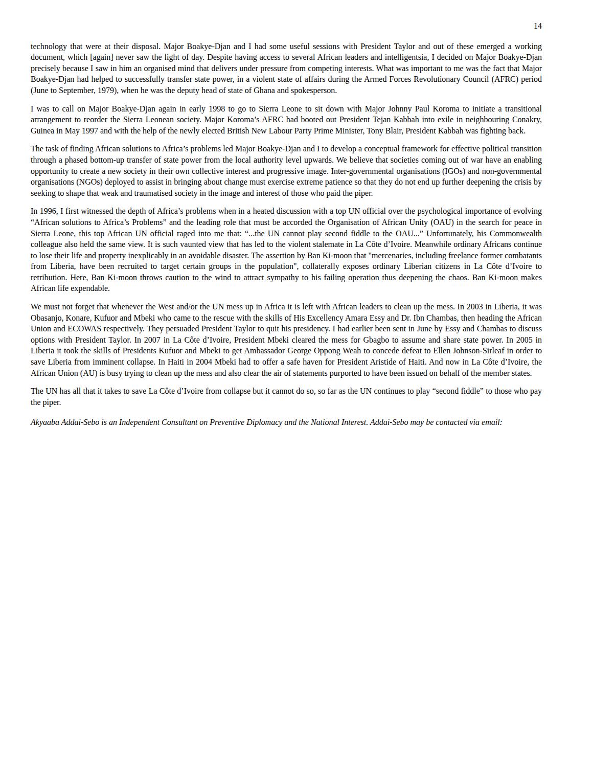14
technology that were at their disposal. Major Boakye-Djan and I had some useful sessions with President Taylor and out of these emerged a working document, which [again] never saw the light of day. Despite having access to several African leaders and intelligentsia, I decided on Major Boakye-Djan precisely because I saw in him an organised mind that delivers under pressure from competing interests. What was important to me was the fact that Major Boakye-Djan had helped to successfully transfer state power, in a violent state of affairs during the Armed Forces Revolutionary Council (AFRC) period (June to September, 1979), when he was the deputy head of state of Ghana and spokesperson.
I was to call on Major Boakye-Djan again in early 1998 to go to Sierra Leone to sit down with Major Johnny Paul Koroma to initiate a transitional arrangement to reorder the Sierra Leonean society. Major Koroma’s AFRC had booted out President Tejan Kabbah into exile in neighbouring Conakry, Guinea in May 1997 and with the help of the newly elected British New Labour Party Prime Minister, Tony Blair, President Kabbah was fighting back.
The task of finding African solutions to Africa’s problems led Major Boakye-Djan and I to develop a conceptual framework for effective political transition through a phased bottom-up transfer of state power from the local authority level upwards. We believe that societies coming out of war have an enabling opportunity to create a new society in their own collective interest and progressive image. Inter-governmental organisations (IGOs) and non-governmental organisations (NGOs) deployed to assist in bringing about change must exercise extreme patience so that they do not end up further deepening the crisis by seeking to shape that weak and traumatised society in the image and interest of those who paid the piper.
In 1996, I first witnessed the depth of Africa’s problems when in a heated discussion with a top UN official over the psychological importance of evolving “African solutions to Africa’s Problems” and the leading role that must be accorded the Organisation of African Unity (OAU) in the search for peace in Sierra Leone, this top African UN official raged into me that: “...the UN cannot play second fiddle to the OAU...” Unfortunately, his Commonwealth colleague also held the same view. It is such vaunted view that has led to the violent stalemate in La Côte d’Ivoire. Meanwhile ordinary Africans continue to lose their life and property inexplicably in an avoidable disaster. The assertion by Ban Ki-moon that "mercenaries, including freelance former combatants from Liberia, have been recruited to target certain groups in the population", collaterally exposes ordinary Liberian citizens in La Côte d’Ivoire to retribution. Here, Ban Ki-moon throws caution to the wind to attract sympathy to his failing operation thus deepening the chaos. Ban Ki-moon makes African life expendable.
We must not forget that whenever the West and/or the UN mess up in Africa it is left with African leaders to clean up the mess. In 2003 in Liberia, it was Obasanjo, Konare, Kufuor and Mbeki who came to the rescue with the skills of His Excellency Amara Essy and Dr. Ibn Chambas, then heading the African Union and ECOWAS respectively. They persuaded President Taylor to quit his presidency. I had earlier been sent in June by Essy and Chambas to discuss options with President Taylor. In 2007 in La Côte d’Ivoire, President Mbeki cleared the mess for Gbagbo to assume and share state power. In 2005 in Liberia it took the skills of Presidents Kufuor and Mbeki to get Ambassador George Oppong Weah to concede defeat to Ellen Johnson-Sirleaf in order to save Liberia from imminent collapse. In Haiti in 2004 Mbeki had to offer a safe haven for President Aristide of Haiti. And now in La Côte d’Ivoire, the African Union (AU) is busy trying to clean up the mess and also clear the air of statements purported to have been issued on behalf of the member states.
The UN has all that it takes to save La Côte d’Ivoire from collapse but it cannot do so, so far as the UN continues to play “second fiddle” to those who pay the piper.
Akyaaba Addai-Sebo is an Independent Consultant on Preventive Diplomacy and the National Interest. Addai-Sebo may be contacted via email: